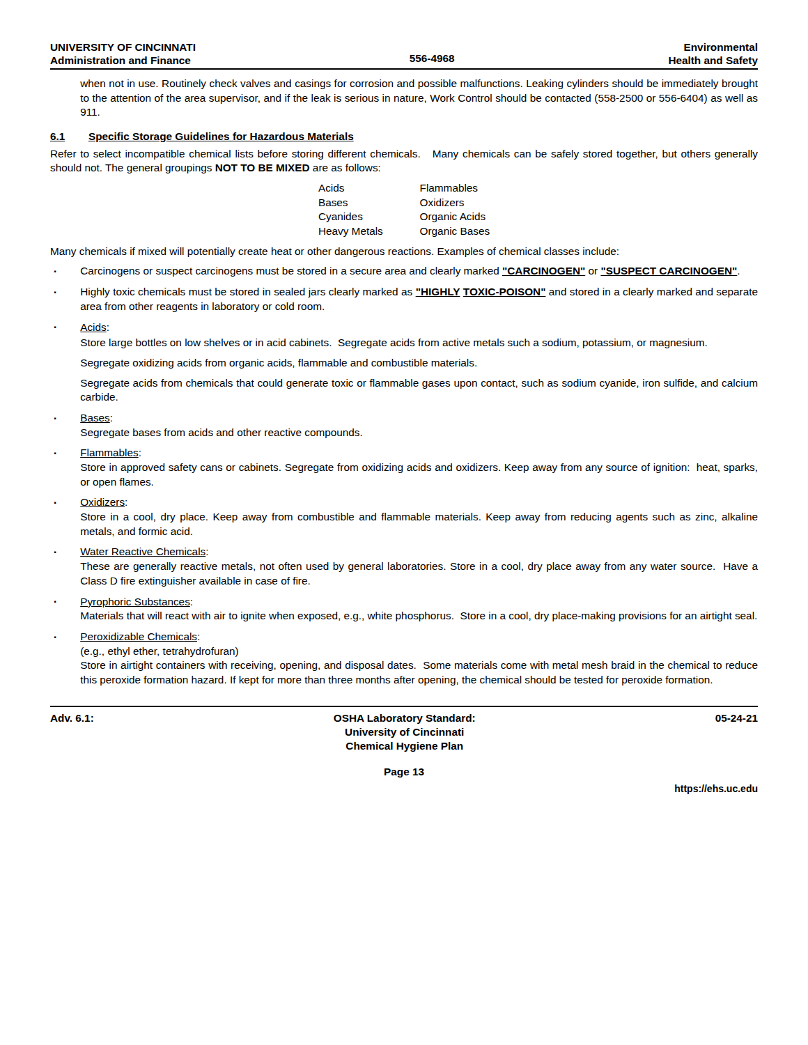UNIVERSITY OF CINCINNATI
Administration and Finance
556-4968
Environmental
Health and Safety
when not in use. Routinely check valves and casings for corrosion and possible malfunctions. Leaking cylinders should be immediately brought to the attention of the area supervisor, and if the leak is serious in nature, Work Control should be contacted (558-2500 or 556-6404) as well as 911.
6.1 Specific Storage Guidelines for Hazardous Materials
Refer to select incompatible chemical lists before storing different chemicals. Many chemicals can be safely stored together, but others generally should not. The general groupings NOT TO BE MIXED are as follows:
| Acids | Flammables |
| Bases | Oxidizers |
| Cyanides | Organic Acids |
| Heavy Metals | Organic Bases |
Many chemicals if mixed will potentially create heat or other dangerous reactions. Examples of chemical classes include:
Carcinogens or suspect carcinogens must be stored in a secure area and clearly marked "CARCINOGEN" or "SUSPECT CARCINOGEN".
Highly toxic chemicals must be stored in sealed jars clearly marked as "HIGHLY TOXIC-POISON" and stored in a clearly marked and separate area from other reagents in laboratory or cold room.
Acids:
Store large bottles on low shelves or in acid cabinets. Segregate acids from active metals such a sodium, potassium, or magnesium.
Segregate oxidizing acids from organic acids, flammable and combustible materials.
Segregate acids from chemicals that could generate toxic or flammable gases upon contact, such as sodium cyanide, iron sulfide, and calcium carbide.
Bases:
Segregate bases from acids and other reactive compounds.
Flammables:
Store in approved safety cans or cabinets. Segregate from oxidizing acids and oxidizers. Keep away from any source of ignition: heat, sparks, or open flames.
Oxidizers:
Store in a cool, dry place. Keep away from combustible and flammable materials. Keep away from reducing agents such as zinc, alkaline metals, and formic acid.
Water Reactive Chemicals:
These are generally reactive metals, not often used by general laboratories. Store in a cool, dry place away from any water source. Have a Class D fire extinguisher available in case of fire.
Pyrophoric Substances:
Materials that will react with air to ignite when exposed, e.g., white phosphorus. Store in a cool, dry place-making provisions for an airtight seal.
Peroxidizable Chemicals:
(e.g., ethyl ether, tetrahydrofuran)
Store in airtight containers with receiving, opening, and disposal dates. Some materials come with metal mesh braid in the chemical to reduce this peroxide formation hazard. If kept for more than three months after opening, the chemical should be tested for peroxide formation.
Adv. 6.1:
OSHA Laboratory Standard:
University of Cincinnati
Chemical Hygiene Plan
05-24-21
Page 13
https://ehs.uc.edu